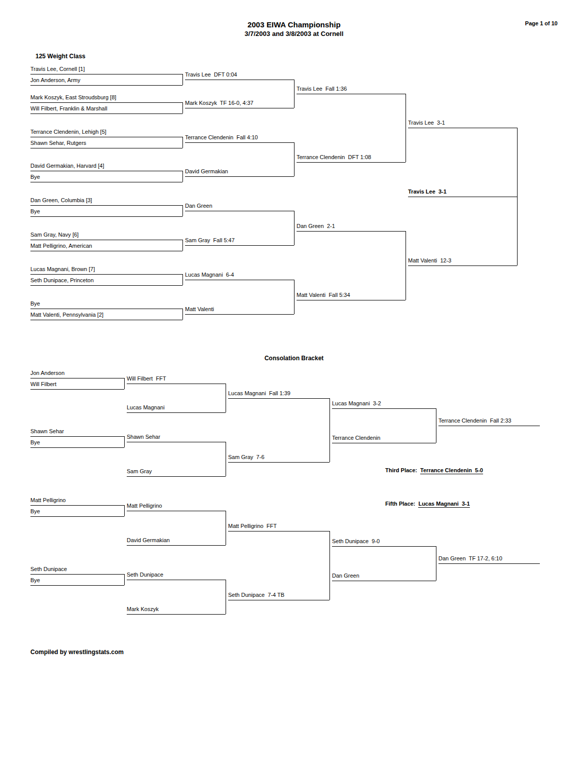Page 1 of 10
2003 EIWA Championship
3/7/2003 and 3/8/2003 at Cornell
125 Weight Class
Travis Lee, Cornell [1]
Jon Anderson, Army
Mark Koszyk, East Stroudsburg [8]
Will Filbert, Franklin & Marshall
Terrance Clendenin, Lehigh [5]
Shawn Sehar, Rutgers
David Germakian, Harvard [4]
Bye
Dan Green, Columbia [3]
Bye
Sam Gray, Navy [6]
Matt Pelligrino, American
Lucas Magnani, Brown [7]
Seth Dunipace, Princeton
Bye
Matt Valenti, Pennsylvania [2]
Travis Lee DFT 0:04
Mark Koszyk TF 16-0, 4:37
Terrance Clendenin Fall 4:10
David Germakian
Dan Green
Sam Gray Fall 5:47
Lucas Magnani 6-4
Matt Valenti
Travis Lee Fall 1:36
Terrance Clendenin DFT 1:08
Dan Green 2-1
Matt Valenti Fall 5:34
Travis Lee 3-1
Matt Valenti 12-3
Travis Lee 3-1
Consolation Bracket
Jon Anderson
Will Filbert
Will Filbert FFT
Lucas Magnani
Lucas Magnani Fall 1:39
Shawn Sehar
Bye
Shawn Sehar
Sam Gray
Sam Gray 7-6
Lucas Magnani 3-2
Terrance Clendenin
Terrance Clendenin Fall 2:33
Third Place: Terrance Clendenin 5-0
Fifth Place: Lucas Magnani 3-1
Matt Pelligrino
Bye
Matt Pelligrino
David Germakian
Matt Pelligrino FFT
Seth Dunipace
Bye
Seth Dunipace
Mark Koszyk
Seth Dunipace 7-4 TB
Seth Dunipace 9-0
Dan Green
Dan Green TF 17-2, 6:10
Compiled by wrestlingstats.com